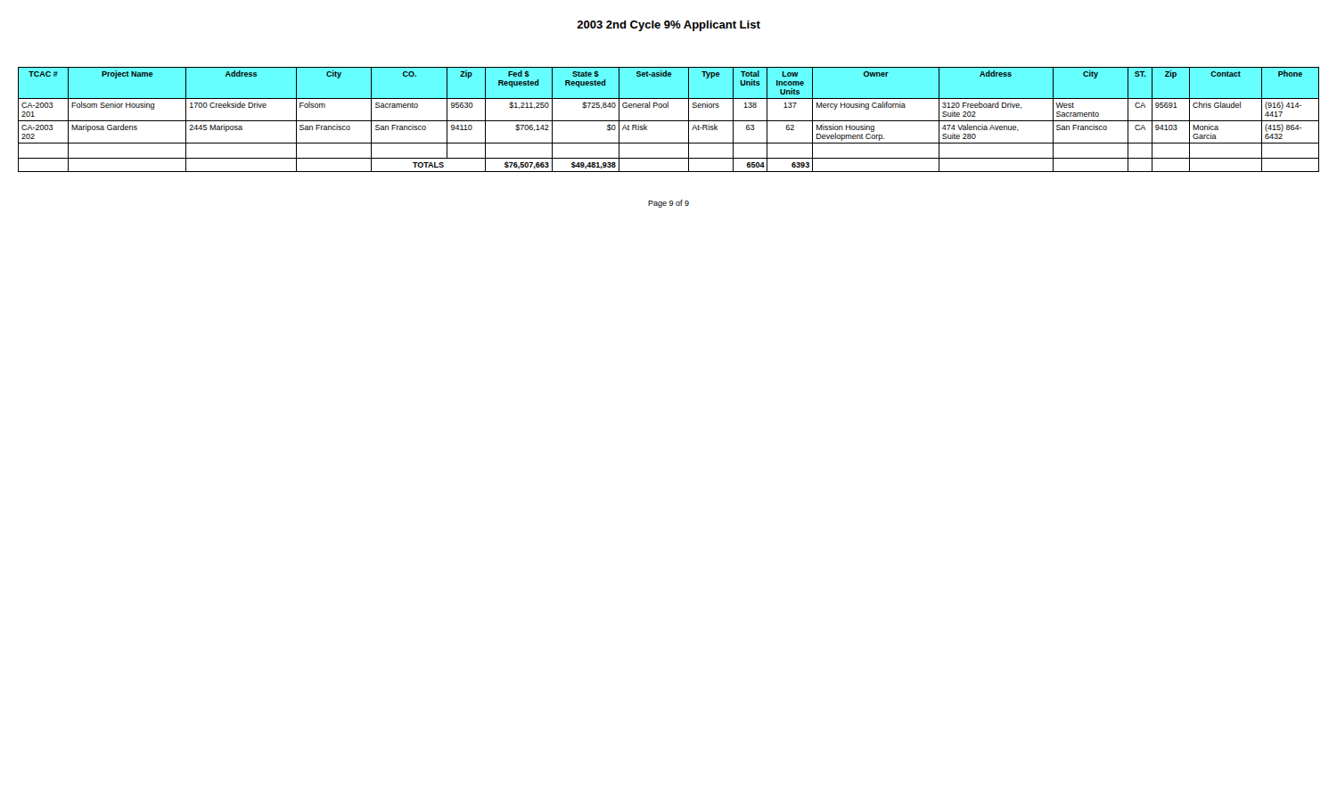2003 2nd Cycle 9% Applicant List
| TCAC # | Project Name | Address | City | CO. | Zip | Fed $ Requested | State $ Requested | Set-aside | Type | Total Units | Low Income Units | Owner | Address | City | ST. | Zip | Contact | Phone |
| --- | --- | --- | --- | --- | --- | --- | --- | --- | --- | --- | --- | --- | --- | --- | --- | --- | --- | --- |
| CA-2003 201 | Folsom Senior Housing | 1700 Creekside Drive | Folsom | Sacramento | 95630 | $1,211,250 | $725,840 | General Pool | Seniors | 138 | 137 | Mercy Housing California | 3120 Freeboard Drive, Suite 202 | West Sacramento | CA | 95691 | Chris Glaudel | (916) 414- 4417 |
| CA-2003 202 | Mariposa Gardens | 2445 Mariposa | San Francisco | San Francisco | 94110 | $706,142 | $0 | At Risk | At-Risk | 63 | 62 | Mission Housing Development Corp. | 474 Valencia Avenue, Suite 280 | San Francisco | CA | 94103 | Monica Garcia | (415) 864- 6432 |
| | | | | TOTALS | $76,507,663 | $49,481,938 | | | 6504 | 6393 | | | | | | | |
Page 9 of 9